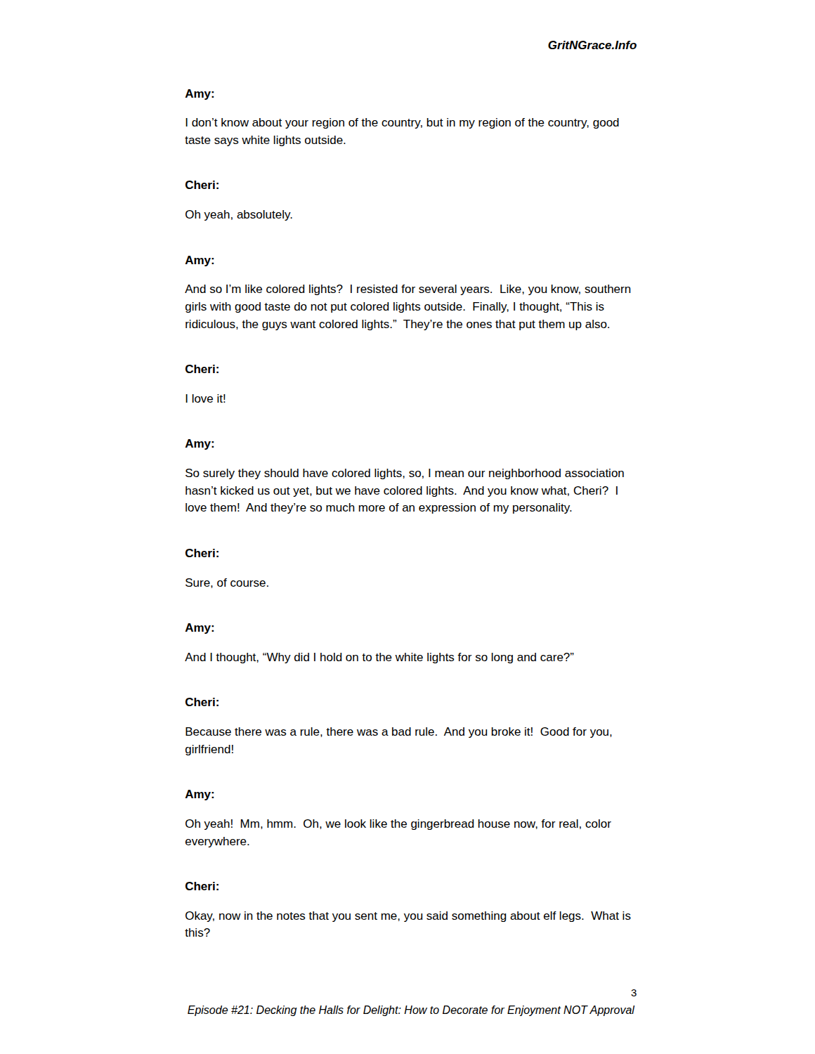GritNGrace.Info
Amy:
I don’t know about your region of the country, but in my region of the country, good taste says white lights outside.
Cheri:
Oh yeah, absolutely.
Amy:
And so I’m like colored lights? I resisted for several years. Like, you know, southern girls with good taste do not put colored lights outside. Finally, I thought, “This is ridiculous, the guys want colored lights.” They’re the ones that put them up also.
Cheri:
I love it!
Amy:
So surely they should have colored lights, so, I mean our neighborhood association hasn’t kicked us out yet, but we have colored lights. And you know what, Cheri? I love them! And they’re so much more of an expression of my personality.
Cheri:
Sure, of course.
Amy:
And I thought, “Why did I hold on to the white lights for so long and care?”
Cheri:
Because there was a rule, there was a bad rule. And you broke it! Good for you, girlfriend!
Amy:
Oh yeah! Mm, hmm. Oh, we look like the gingerbread house now, for real, color everywhere.
Cheri:
Okay, now in the notes that you sent me, you said something about elf legs. What is this?
3
Episode #21: Decking the Halls for Delight: How to Decorate for Enjoyment NOT Approval